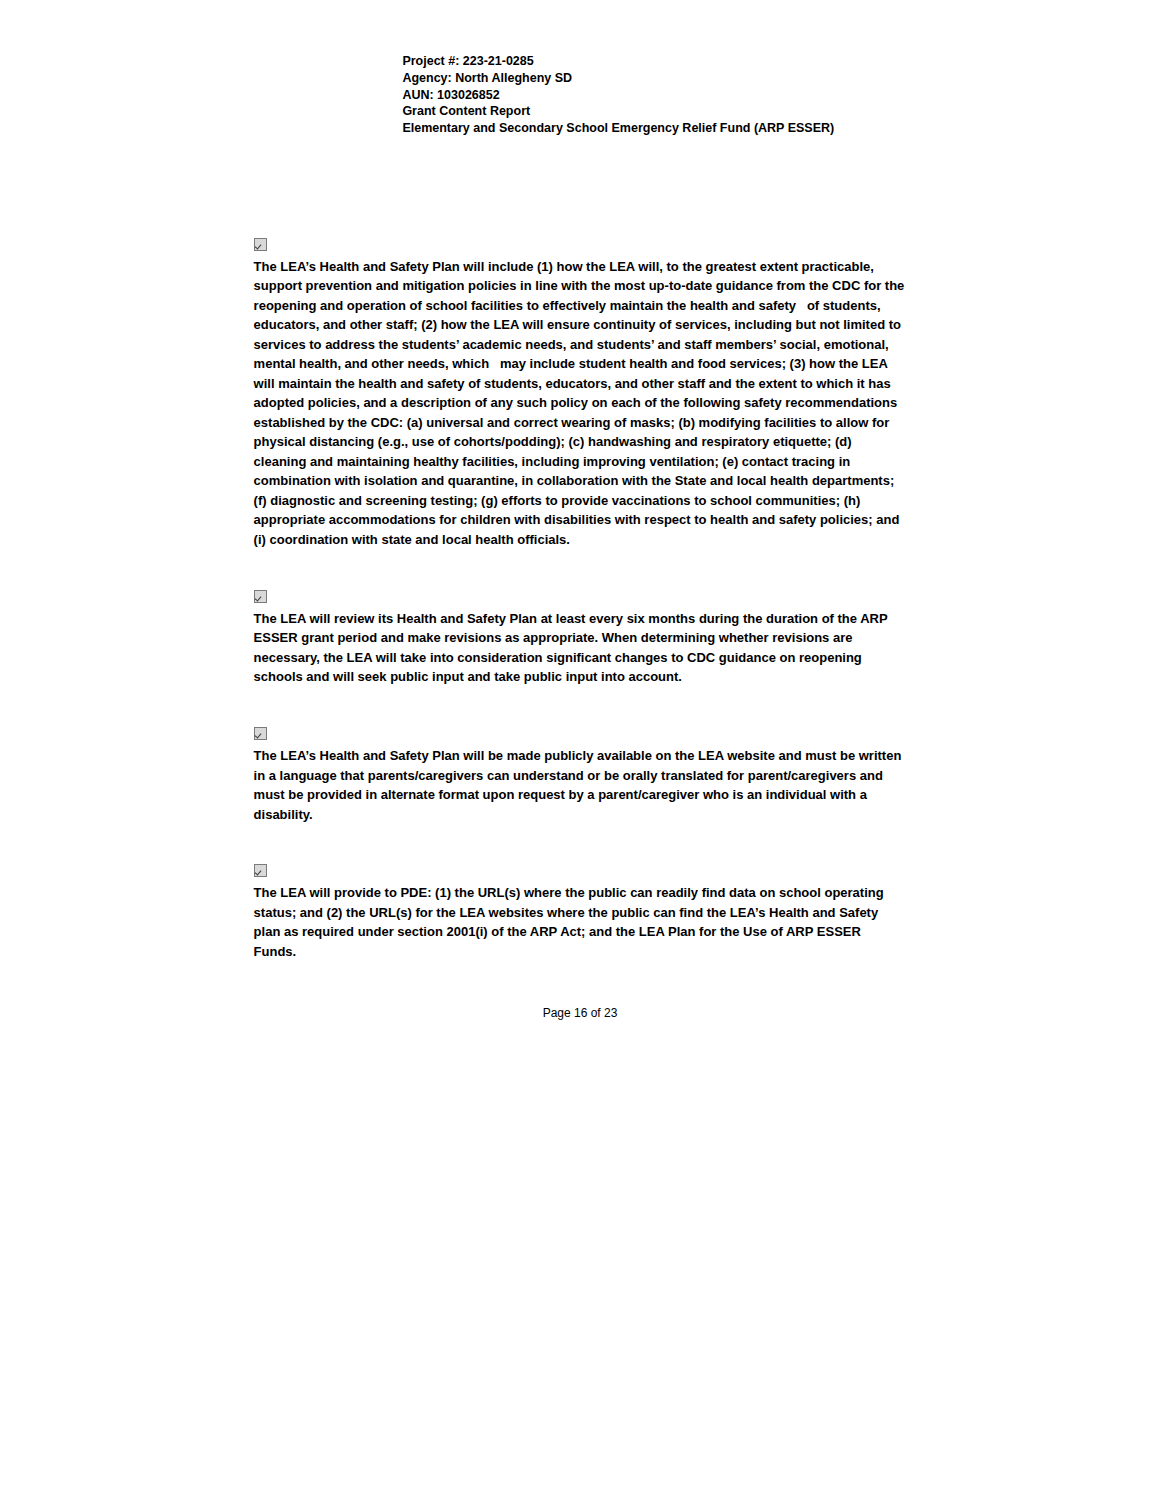Project #: 223-21-0285
Agency: North Allegheny SD
AUN: 103026852
Grant Content Report
Elementary and Secondary School Emergency Relief Fund (ARP ESSER)
The LEA’s Health and Safety Plan will include (1) how the LEA will, to the greatest extent practicable, support prevention and mitigation policies in line with the most up-to-date guidance from the CDC for the reopening and operation of school facilities to effectively maintain the health and safety of students, educators, and other staff; (2) how the LEA will ensure continuity of services, including but not limited to services to address the students’ academic needs, and students’ and staff members’ social, emotional, mental health, and other needs, which may include student health and food services; (3) how the LEA will maintain the health and safety of students, educators, and other staff and the extent to which it has adopted policies, and a description of any such policy on each of the following safety recommendations established by the CDC: (a) universal and correct wearing of masks; (b) modifying facilities to allow for physical distancing (e.g., use of cohorts/podding); (c) handwashing and respiratory etiquette; (d) cleaning and maintaining healthy facilities, including improving ventilation; (e) contact tracing in combination with isolation and quarantine, in collaboration with the State and local health departments; (f) diagnostic and screening testing; (g) efforts to provide vaccinations to school communities; (h) appropriate accommodations for children with disabilities with respect to health and safety policies; and (i) coordination with state and local health officials.
The LEA will review its Health and Safety Plan at least every six months during the duration of the ARP ESSER grant period and make revisions as appropriate. When determining whether revisions are necessary, the LEA will take into consideration significant changes to CDC guidance on reopening schools and will seek public input and take public input into account.
The LEA’s Health and Safety Plan will be made publicly available on the LEA website and must be written in a language that parents/caregivers can understand or be orally translated for parent/caregivers and must be provided in alternate format upon request by a parent/caregiver who is an individual with a disability.
The LEA will provide to PDE: (1) the URL(s) where the public can readily find data on school operating status; and (2) the URL(s) for the LEA websites where the public can find the LEA’s Health and Safety plan as required under section 2001(i) of the ARP Act; and the LEA Plan for the Use of ARP ESSER Funds.
Page 16 of 23